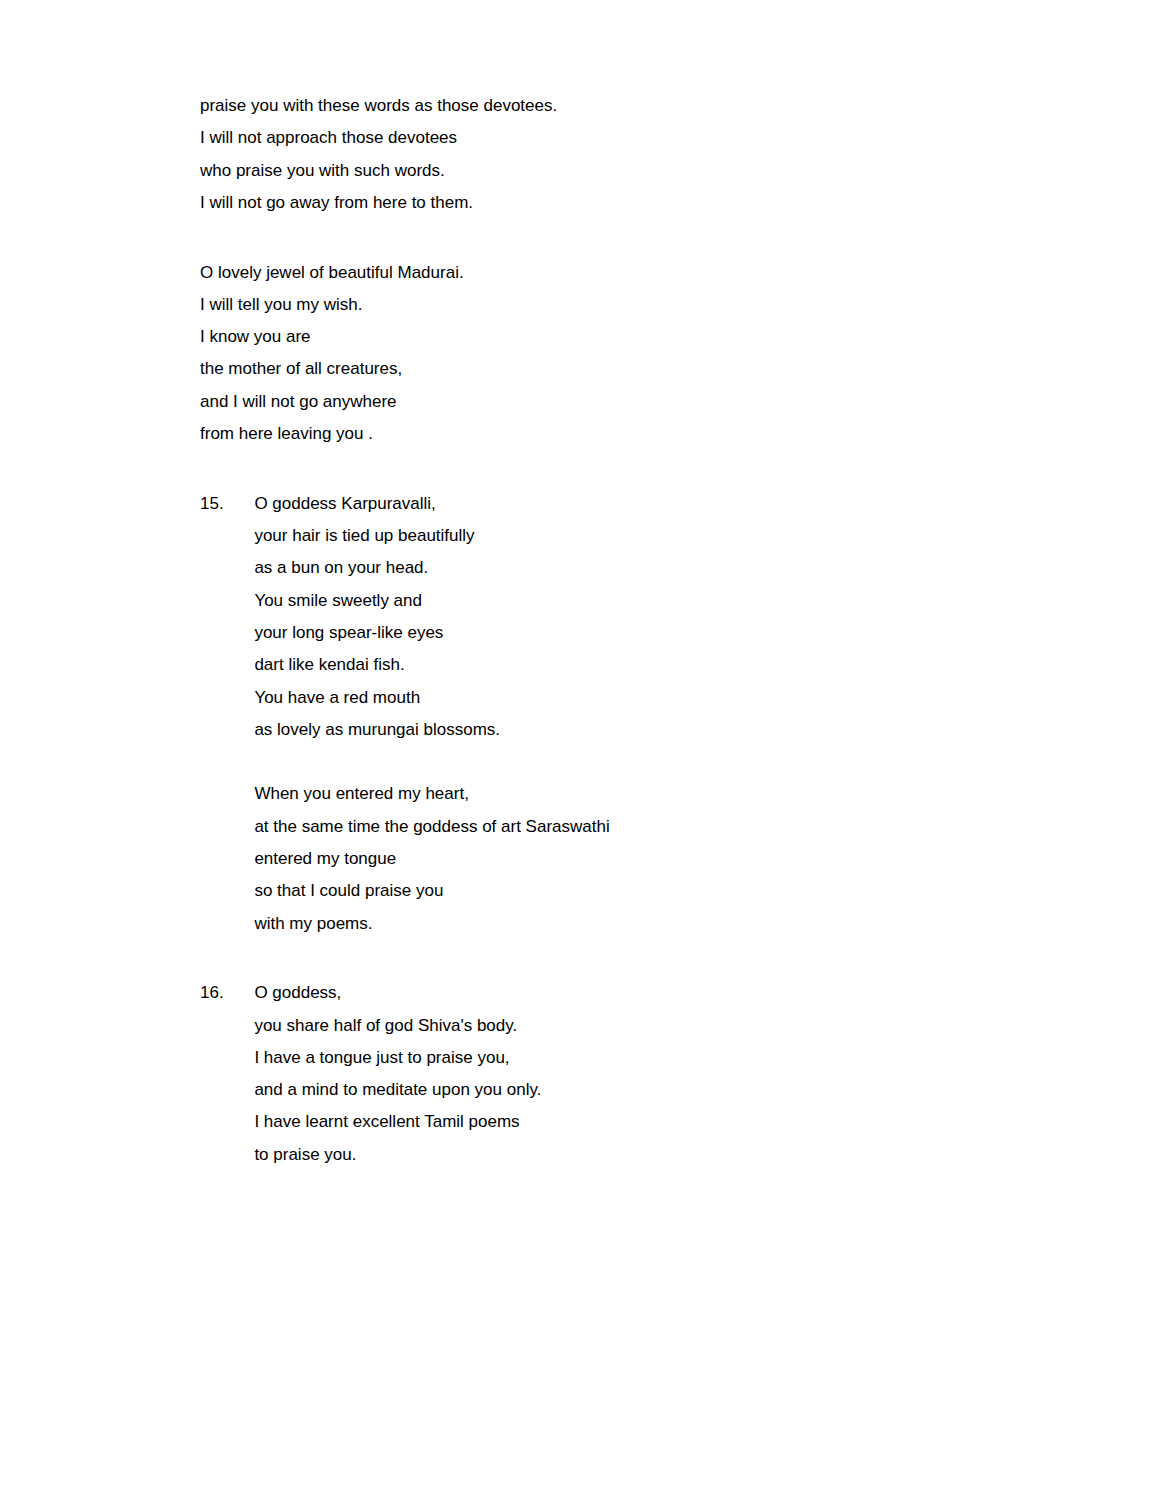praise you with these words as those devotees.
I will not approach those devotees
who praise you with such words.
I will not go away from here to them.
O lovely jewel of beautiful Madurai.
I will tell you my wish.
I know you are
the mother of all creatures,
and I will not go anywhere
from here leaving you .
15.
O goddess Karpuravalli,
your hair is tied up beautifully
as a bun on your head.
You smile sweetly and
your long spear-like eyes
dart like kendai fish.
You have a red mouth
as lovely as murungai blossoms.
When you entered my heart,
at the same time the goddess of art Saraswathi
entered my tongue
so that I could praise you
with my poems.
16.
O goddess,
you share half of god Shiva's body.
I have a tongue just to praise you,
and a mind to meditate upon you only.
I have learnt excellent Tamil poems
to praise you.